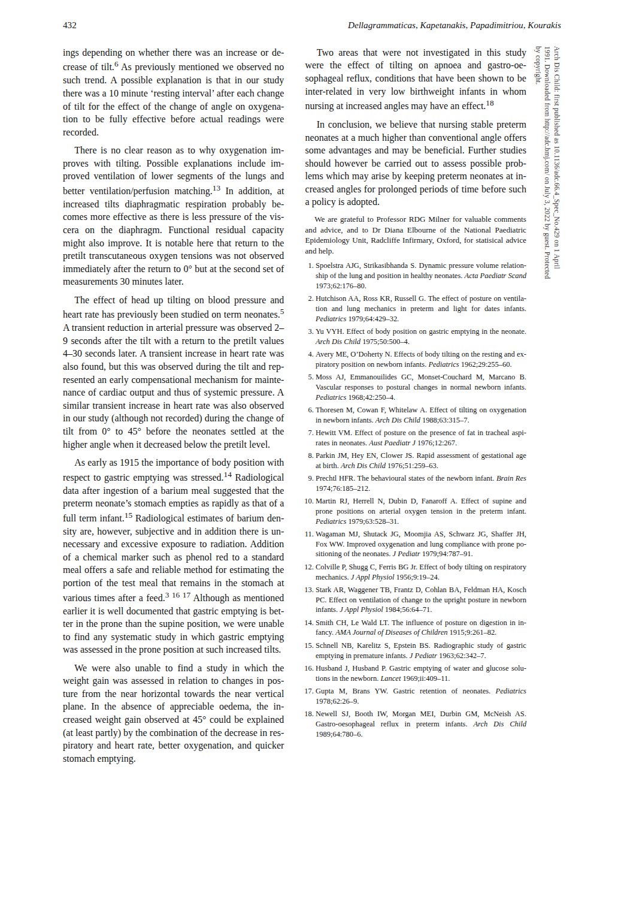432 Dellagrammaticas, Kapetanakis, Papadimitriou, Kourakis
Arch Dis Child: first published as 10.1136/adc.66.4_Spec_No.429 on 1 April 1991. Downloaded from http://adc.bmj.com/ on July 3, 2022 by guest. Protected by copyright.
ings depending on whether there was an increase or decrease of tilt.6 As previously mentioned we observed no such trend. A possible explanation is that in our study there was a 10 minute ‘resting interval’ after each change of tilt for the effect of the change of angle on oxygenation to be fully effective before actual readings were recorded.
There is no clear reason as to why oxygenation improves with tilting. Possible explanations include improved ventilation of lower segments of the lungs and better ventilation/perfusion matching.13 In addition, at increased tilts diaphragmatic respiration probably becomes more effective as there is less pressure of the viscera on the diaphragm. Functional residual capacity might also improve. It is notable here that return to the pretilt transcutaneous oxygen tensions was not observed immediately after the return to 0° but at the second set of measurements 30 minutes later.
The effect of head up tilting on blood pressure and heart rate has previously been studied on term neonates.5 A transient reduction in arterial pressure was observed 2–9 seconds after the tilt with a return to the pretilt values 4–30 seconds later. A transient increase in heart rate was also found, but this was observed during the tilt and represented an early compensational mechanism for maintenance of cardiac output and thus of systemic pressure. A similar transient increase in heart rate was also observed in our study (although not recorded) during the change of tilt from 0° to 45° before the neonates settled at the higher angle when it decreased below the pretilt level.
As early as 1915 the importance of body position with respect to gastric emptying was stressed.14 Radiological data after ingestion of a barium meal suggested that the preterm neonate’s stomach empties as rapidly as that of a full term infant.15 Radiological estimates of barium density are, however, subjective and in addition there is unnecessary and excessive exposure to radiation. Addition of a chemical marker such as phenol red to a standard meal offers a safe and reliable method for estimating the portion of the test meal that remains in the stomach at various times after a feed.3 16 17 Although as mentioned earlier it is well documented that gastric emptying is better in the prone than the supine position, we were unable to find any systematic study in which gastric emptying was assessed in the prone position at such increased tilts.
We were also unable to find a study in which the weight gain was assessed in relation to changes in posture from the near horizontal towards the near vertical plane. In the absence of appreciable oedema, the increased weight gain observed at 45° could be explained (at least partly) by the combination of the decrease in respiratory and heart rate, better oxygenation, and quicker stomach emptying.
Two areas that were not investigated in this study were the effect of tilting on apnoea and gastro-oesophageal reflux, conditions that have been shown to be inter-related in very low birthweight infants in whom nursing at increased angles may have an effect.18
In conclusion, we believe that nursing stable preterm neonates at a much higher than conventional angle offers some advantages and may be beneficial. Further studies should however be carried out to assess possible problems which may arise by keeping preterm neonates at increased angles for prolonged periods of time before such a policy is adopted.
We are grateful to Professor RDG Milner for valuable comments and advice, and to Dr Diana Elbourne of the National Paediatric Epidemiology Unit, Radcliffe Infirmary, Oxford, for statisical advice and help.
Spoelstra AJG, Strikasibhanda S. Dynamic pressure volume relationship of the lung and position in healthy neonates. Acta Paediatr Scand 1973;62:176–80.
Hutchison AA, Ross KR, Russell G. The effect of posture on ventilation and lung mechanics in preterm and light for dates infants. Pediatrics 1979;64:429–32.
Yu VYH. Effect of body position on gastric emptying in the neonate. Arch Dis Child 1975;50:500–4.
Avery ME, O’Doherty N. Effects of body tilting on the resting and expiratory position on newborn infants. Pediatrics 1962;29:255–60.
Moss AJ, Emmanouilides GC, Monset-Couchard M, Marcano B. Vascular responses to postural changes in normal newborn infants. Pediatrics 1968;42:250–4.
Thoresen M, Cowan F, Whitelaw A. Effect of tilting on oxygenation in newborn infants. Arch Dis Child 1988;63:315–7.
Hewitt VM. Effect of posture on the presence of fat in tracheal aspirates in neonates. Aust Paediatr J 1976;12:267.
Parkin JM, Hey EN, Clower JS. Rapid assessment of gestational age at birth. Arch Dis Child 1976;51:259–63.
Prechtl HFR. The behavioural states of the newborn infant. Brain Res 1974;76:185–212.
Martin RJ, Herrell N, Dubin D, Fanaroff A. Effect of supine and prone positions on arterial oxygen tension in the preterm infant. Pediatrics 1979;63:528–31.
Wagaman MJ, Shutack JG, Moomjia AS, Schwarz JG, Shaffer JH, Fox WW. Improved oxygenation and lung compliance with prone positioning of the neonates. J Pediatr 1979;94:787–91.
Colville P, Shugg C, Ferris BG Jr. Effect of body tilting on respiratory mechanics. J Appl Physiol 1956;9:19–24.
Stark AR, Waggener TB, Frantz D, Cohlan BA, Feldman HA, Kosch PC. Effect on ventilation of change to the upright posture in newborn infants. J Appl Physiol 1984;56:64–71.
Smith CH, Le Wald LT. The influence of posture on digestion in infancy. AMA Journal of Diseases of Children 1915;9:261–82.
Schnell NB, Karelitz S, Epstein BS. Radiographic study of gastric emptying in premature infants. J Pediatr 1963;62:342–7.
Husband J, Husband P. Gastric emptying of water and glucose solutions in the newborn. Lancet 1969;ii:409–11.
Gupta M, Brans YW. Gastric retention of neonates. Pediatrics 1978;62:26–9.
Newell SJ, Booth IW, Morgan MEI, Durbin GM, McNeish AS. Gastro-oesophageal reflux in preterm infants. Arch Dis Child 1989;64:780–6.